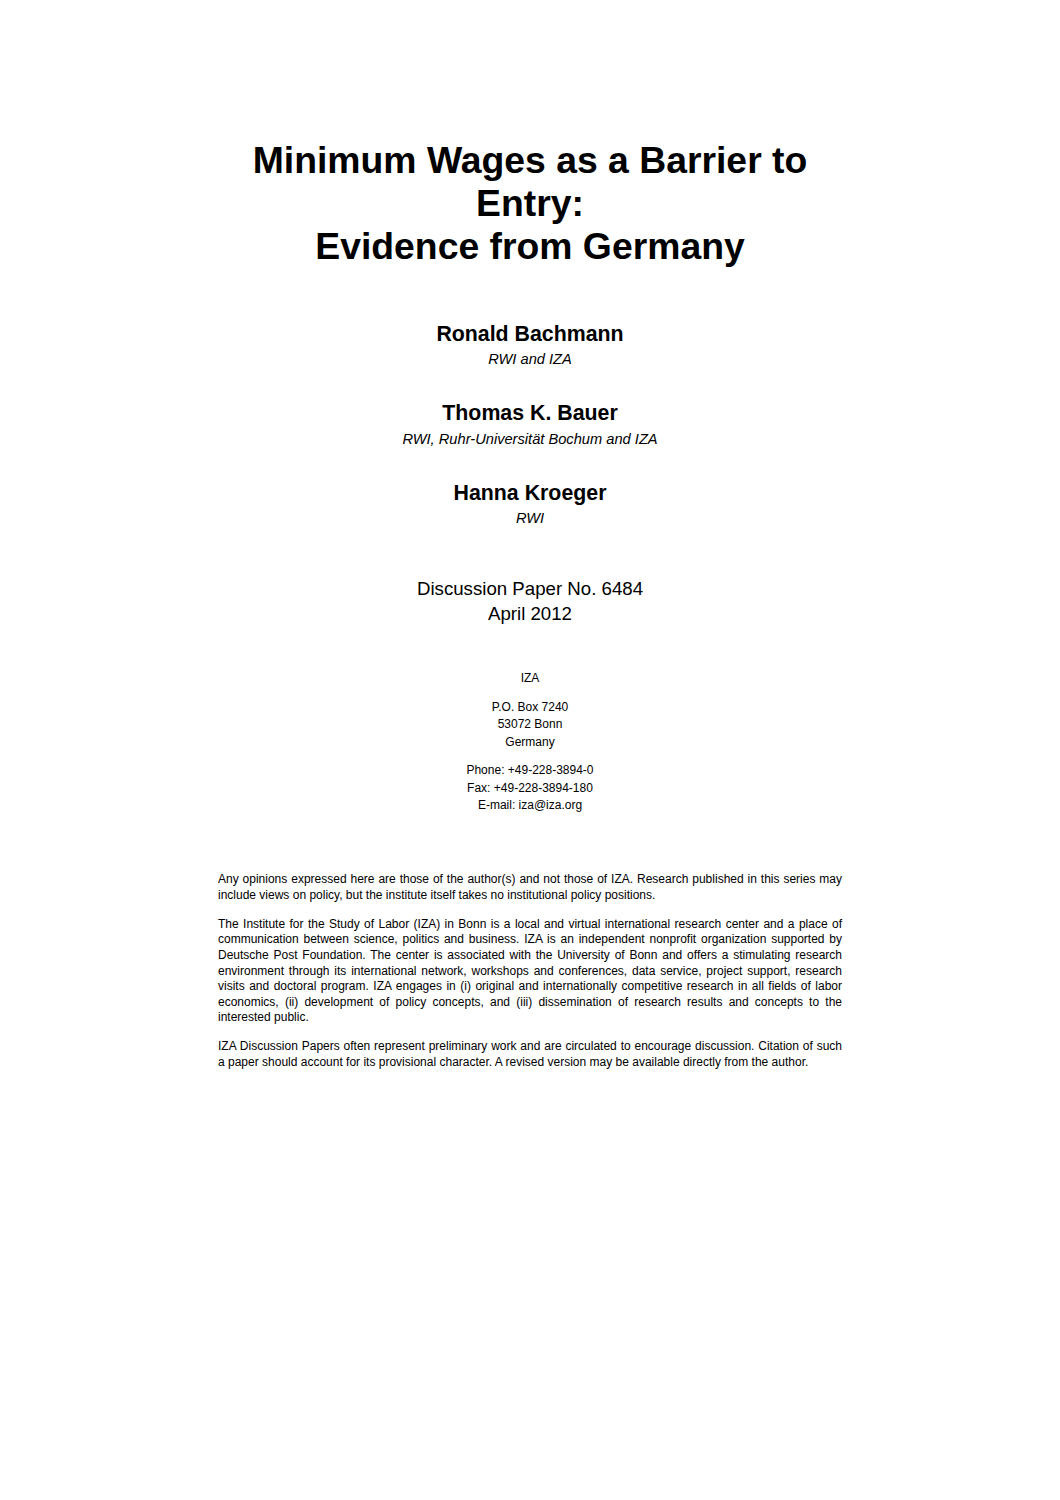Minimum Wages as a Barrier to Entry:
Evidence from Germany
Ronald Bachmann
RWI and IZA
Thomas K. Bauer
RWI, Ruhr-Universität Bochum and IZA
Hanna Kroeger
RWI
Discussion Paper No. 6484
April 2012
IZA
P.O. Box 7240
53072 Bonn
Germany
Phone: +49-228-3894-0
Fax: +49-228-3894-180
E-mail: iza@iza.org
Any opinions expressed here are those of the author(s) and not those of IZA. Research published in this series may include views on policy, but the institute itself takes no institutional policy positions.
The Institute for the Study of Labor (IZA) in Bonn is a local and virtual international research center and a place of communication between science, politics and business. IZA is an independent nonprofit organization supported by Deutsche Post Foundation. The center is associated with the University of Bonn and offers a stimulating research environment through its international network, workshops and conferences, data service, project support, research visits and doctoral program. IZA engages in (i) original and internationally competitive research in all fields of labor economics, (ii) development of policy concepts, and (iii) dissemination of research results and concepts to the interested public.
IZA Discussion Papers often represent preliminary work and are circulated to encourage discussion. Citation of such a paper should account for its provisional character. A revised version may be available directly from the author.